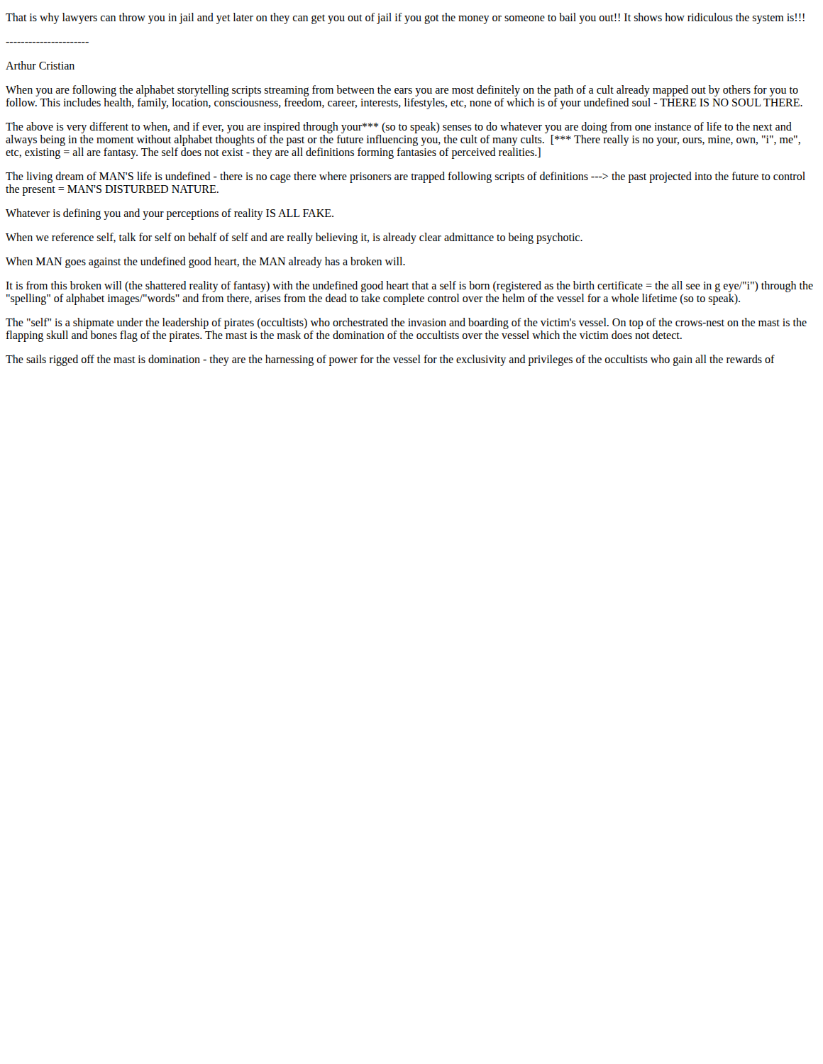That is why lawyers can throw you in jail and yet later on they can get you out of jail if you got the money or someone to bail you out!! It shows how ridiculous the system is!!!
----------------------
Arthur Cristian
When you are following the alphabet storytelling scripts streaming from between the ears you are most definitely on the path of a cult already mapped out by others for you to follow. This includes health, family, location, consciousness, freedom, career, interests, lifestyles, etc, none of which is of your undefined soul - THERE IS NO SOUL THERE.
The above is very different to when, and if ever, you are inspired through your*** (so to speak) senses to do whatever you are doing from one instance of life to the next and always being in the moment without alphabet thoughts of the past or the future influencing you, the cult of many cults. [*** There really is no your, ours, mine, own, "i", me", etc, existing = all are fantasy. The self does not exist - they are all definitions forming fantasies of perceived realities.]
The living dream of MAN'S life is undefined - there is no cage there where prisoners are trapped following scripts of definitions ---> the past projected into the future to control the present = MAN'S DISTURBED NATURE.
Whatever is defining you and your perceptions of reality IS ALL FAKE.
When we reference self, talk for self on behalf of self and are really believing it, is already clear admittance to being psychotic.
When MAN goes against the undefined good heart, the MAN already has a broken will.
It is from this broken will (the shattered reality of fantasy) with the undefined good heart that a self is born (registered as the birth certificate = the all see in g eye/"i") through the "spelling" of alphabet images/"words" and from there, arises from the dead to take complete control over the helm of the vessel for a whole lifetime (so to speak).
The "self" is a shipmate under the leadership of pirates (occultists) who orchestrated the invasion and boarding of the victim's vessel. On top of the crows-nest on the mast is the flapping skull and bones flag of the pirates. The mast is the mask of the domination of the occultists over the vessel which the victim does not detect.
The sails rigged off the mast is domination - they are the harnessing of power for the vessel for the exclusivity and privileges of the occultists who gain all the rewards of